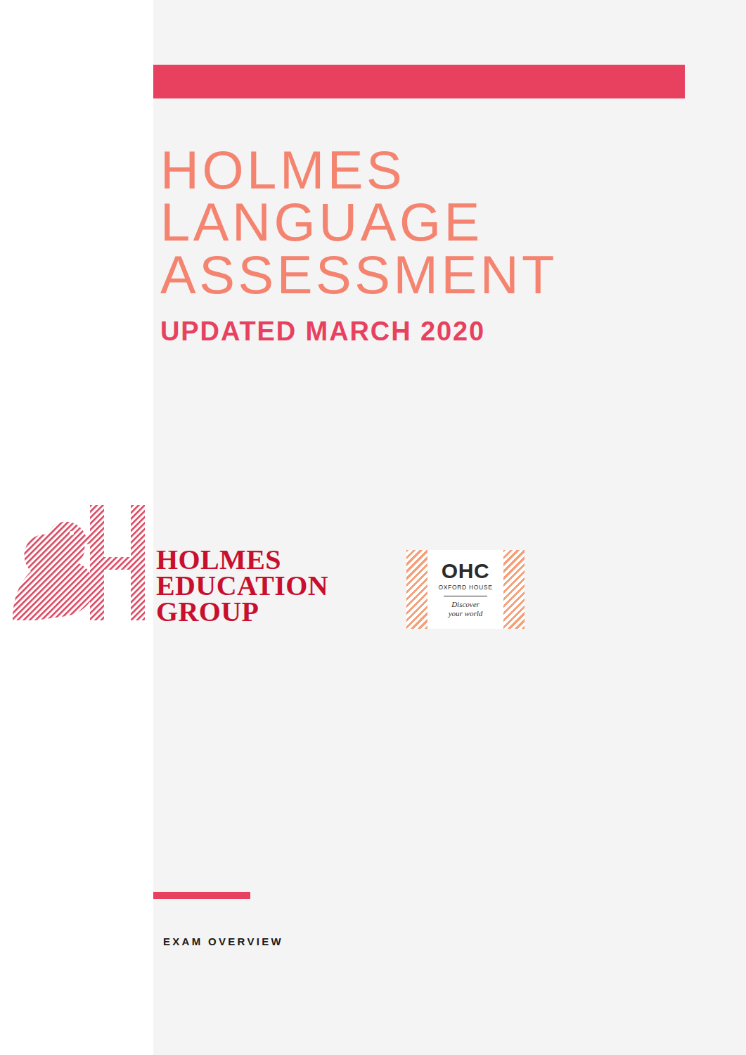Holmes
Language
Assessment
Updated March 2020
Holmes
Education
Group
OHC OXFORD HOUSE Discover
your world
Exam Overview